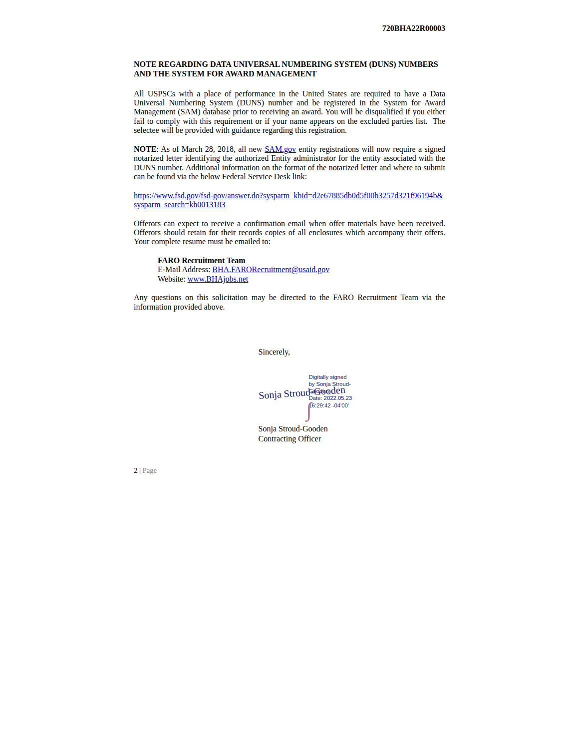720BHA22R00003
NOTE REGARDING DATA UNIVERSAL NUMBERING SYSTEM (DUNS) NUMBERS AND THE SYSTEM FOR AWARD MANAGEMENT
All USPSCs with a place of performance in the United States are required to have a Data Universal Numbering System (DUNS) number and be registered in the System for Award Management (SAM) database prior to receiving an award. You will be disqualified if you either fail to comply with this requirement or if your name appears on the excluded parties list. The selectee will be provided with guidance regarding this registration.
NOTE: As of March 28, 2018, all new SAM.gov entity registrations will now require a signed notarized letter identifying the authorized Entity administrator for the entity associated with the DUNS number. Additional information on the format of the notarized letter and where to submit can be found via the below Federal Service Desk link:
https://www.fsd.gov/fsd-gov/answer.do?sysparm_kbid=d2e67885db0d5f00b3257d321f96194b&sysparm_search=kb0013183
Offerors can expect to receive a confirmation email when offer materials have been received. Offerors should retain for their records copies of all enclosures which accompany their offers. Your complete resume must be emailed to:
FARO Recruitment Team
E-Mail Address: BHA.FARORecruitment@usaid.gov
Website: www.BHAjobs.net
Any questions on this solicitation may be directed to the FARO Recruitment Team via the information provided above.
Sincerely,
Sonja Stroud-Gooden
Digitally signed
by Sonja Stroud-
Gooden
Date: 2022.05.23
16:29:42 -04'00'
∫
Sonja Stroud-Gooden
Contracting Officer
2 | Page